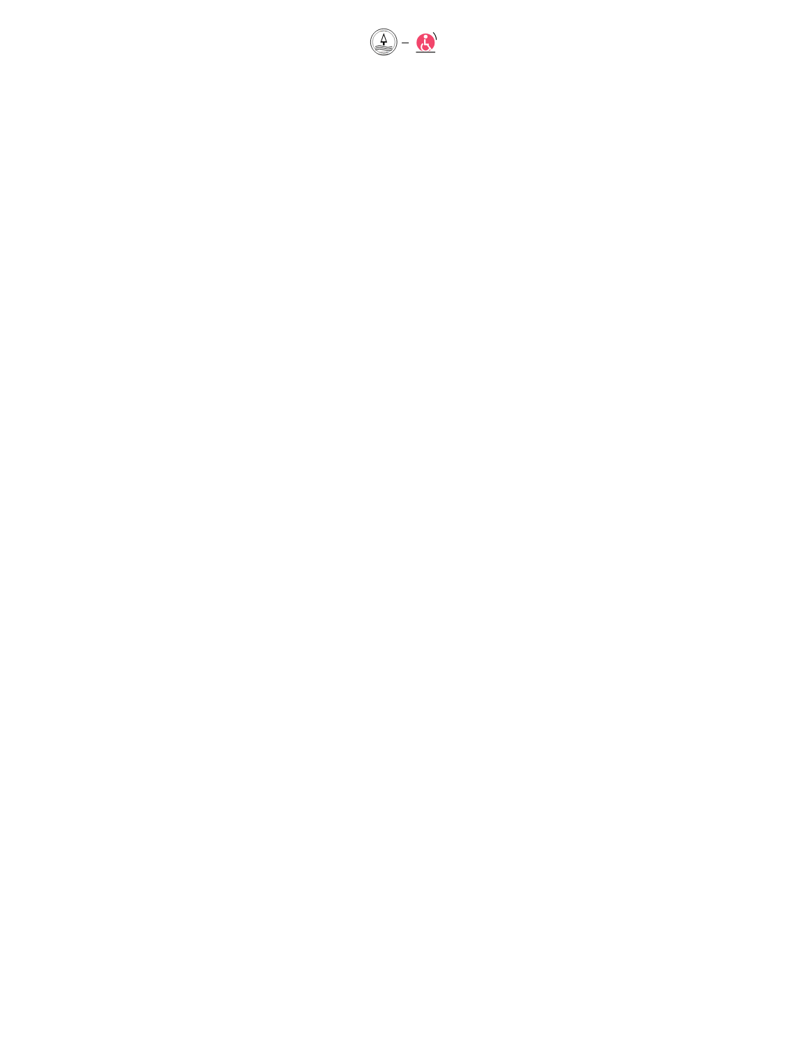CITY OF WASHINGTON VANCOUVER